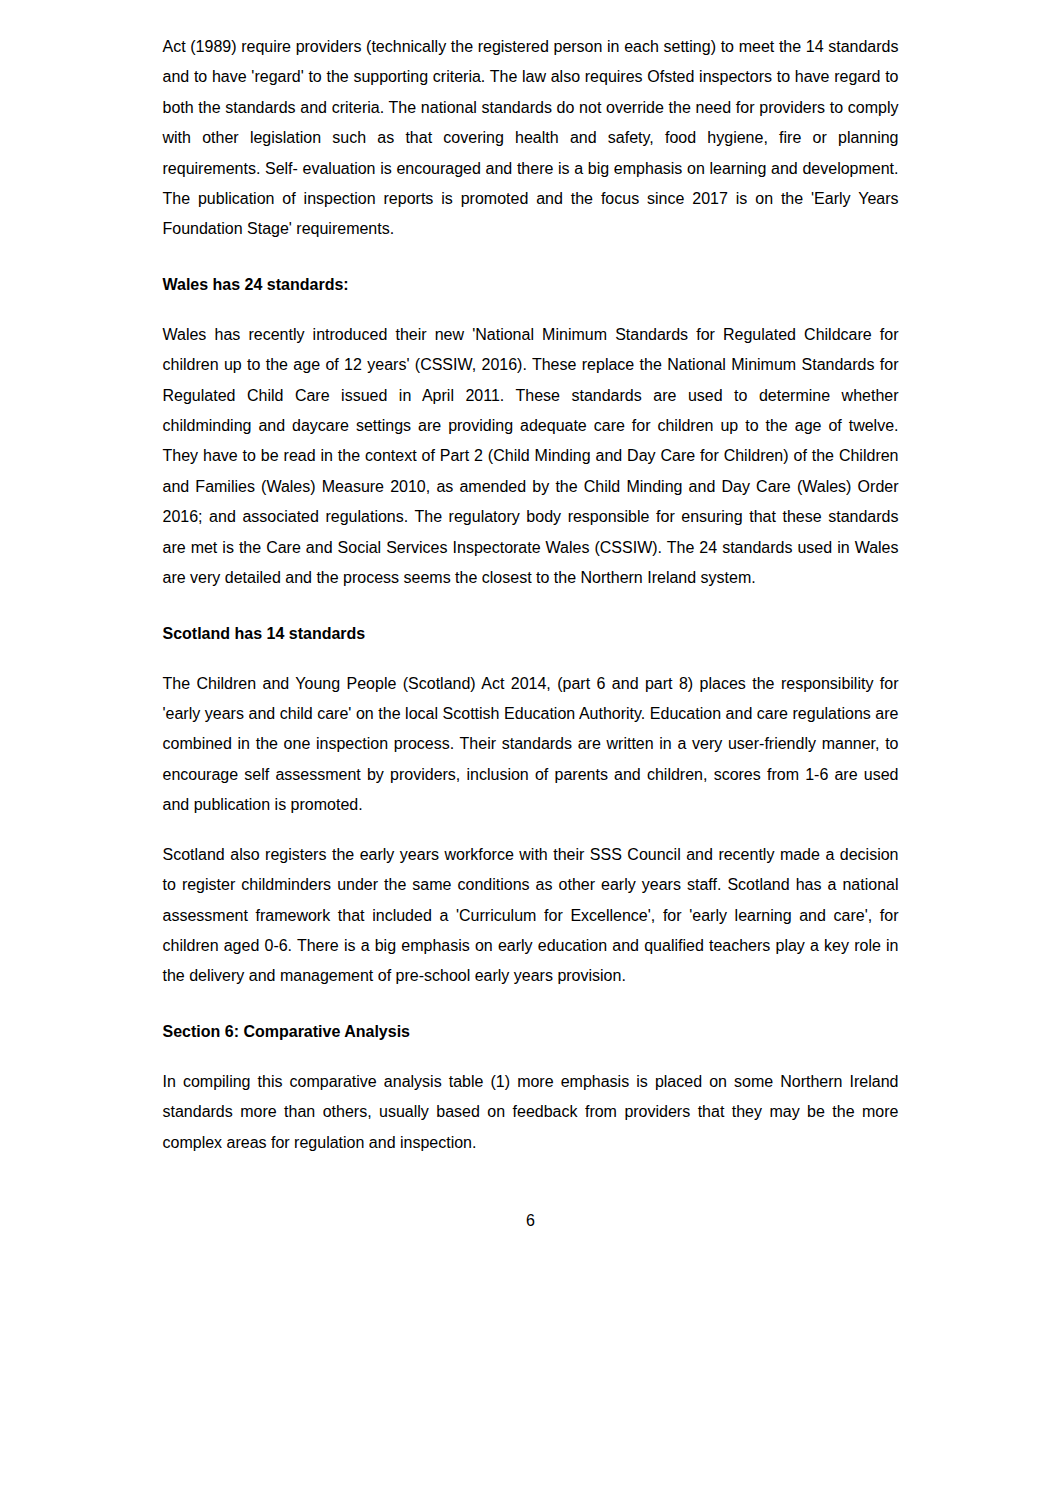Act (1989) require providers (technically the registered person in each setting) to meet the 14 standards and to have 'regard' to the supporting criteria. The law also requires Ofsted inspectors to have regard to both the standards and criteria. The national standards do not override the need for providers to comply with other legislation such as that covering health and safety, food hygiene, fire or planning requirements. Self- evaluation is encouraged and there is a big emphasis on learning and development. The publication of inspection reports is promoted and the focus since 2017 is on the 'Early Years Foundation Stage' requirements.
Wales has 24 standards:
Wales has recently introduced their new 'National Minimum Standards for Regulated Childcare for children up to the age of 12 years' (CSSIW, 2016). These replace the National Minimum Standards for Regulated Child Care issued in April 2011. These standards are used to determine whether childminding and daycare settings are providing adequate care for children up to the age of twelve. They have to be read in the context of Part 2 (Child Minding and Day Care for Children) of the Children and Families (Wales) Measure 2010, as amended by the Child Minding and Day Care (Wales) Order 2016; and associated regulations. The regulatory body responsible for ensuring that these standards are met is the Care and Social Services Inspectorate Wales (CSSIW). The 24 standards used in Wales are very detailed and the process seems the closest to the Northern Ireland system.
Scotland has 14 standards
The Children and Young People (Scotland) Act 2014, (part 6 and part 8) places the responsibility for 'early years and child care' on the local Scottish Education Authority. Education and care regulations are combined in the one inspection process. Their standards are written in a very user-friendly manner, to encourage self assessment by providers, inclusion of parents and children, scores from 1-6 are used and publication is promoted.
Scotland also registers the early years workforce with their SSS Council and recently made a decision to register childminders under the same conditions as other early years staff. Scotland has a national assessment framework that included a 'Curriculum for Excellence', for 'early learning and care', for children aged 0-6. There is a big emphasis on early education and qualified teachers play a key role in the delivery and management of pre-school early years provision.
Section 6: Comparative Analysis
In compiling this comparative analysis table (1) more emphasis is placed on some Northern Ireland standards more than others, usually based on feedback from providers that they may be the more complex areas for regulation and inspection.
6